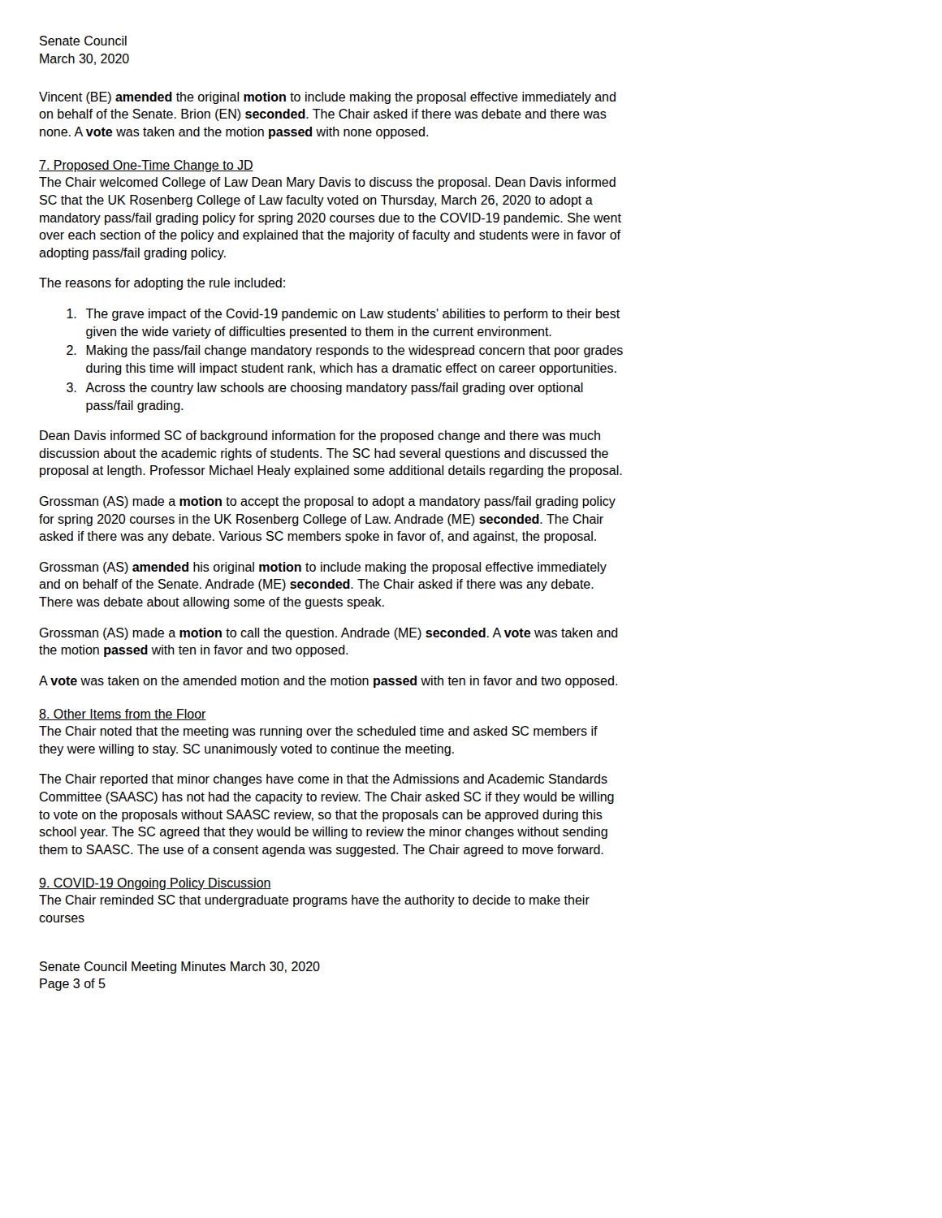Senate Council
March 30, 2020
Vincent (BE) amended the original motion to include making the proposal effective immediately and on behalf of the Senate. Brion (EN) seconded. The Chair asked if there was debate and there was none. A vote was taken and the motion passed with none opposed.
7. Proposed One-Time Change to JD
The Chair welcomed College of Law Dean Mary Davis to discuss the proposal. Dean Davis informed SC that the UK Rosenberg College of Law faculty voted on Thursday, March 26, 2020 to adopt a mandatory pass/fail grading policy for spring 2020 courses due to the COVID-19 pandemic. She went over each section of the policy and explained that the majority of faculty and students were in favor of adopting pass/fail grading policy.
The reasons for adopting the rule included:
The grave impact of the Covid-19 pandemic on Law students' abilities to perform to their best given the wide variety of difficulties presented to them in the current environment.
Making the pass/fail change mandatory responds to the widespread concern that poor grades during this time will impact student rank, which has a dramatic effect on career opportunities.
Across the country law schools are choosing mandatory pass/fail grading over optional pass/fail grading.
Dean Davis informed SC of background information for the proposed change and there was much discussion about the academic rights of students. The SC had several questions and discussed the proposal at length. Professor Michael Healy explained some additional details regarding the proposal.
Grossman (AS) made a motion to accept the proposal to adopt a mandatory pass/fail grading policy for spring 2020 courses in the UK Rosenberg College of Law. Andrade (ME) seconded. The Chair asked if there was any debate. Various SC members spoke in favor of, and against, the proposal.
Grossman (AS) amended his original motion to include making the proposal effective immediately and on behalf of the Senate. Andrade (ME) seconded. The Chair asked if there was any debate. There was debate about allowing some of the guests speak.
Grossman (AS) made a motion to call the question. Andrade (ME) seconded. A vote was taken and the motion passed with ten in favor and two opposed.
A vote was taken on the amended motion and the motion passed with ten in favor and two opposed.
8. Other Items from the Floor
The Chair noted that the meeting was running over the scheduled time and asked SC members if they were willing to stay. SC unanimously voted to continue the meeting.
The Chair reported that minor changes have come in that the Admissions and Academic Standards Committee (SAASC) has not had the capacity to review. The Chair asked SC if they would be willing to vote on the proposals without SAASC review, so that the proposals can be approved during this school year. The SC agreed that they would be willing to review the minor changes without sending them to SAASC. The use of a consent agenda was suggested. The Chair agreed to move forward.
9. COVID-19 Ongoing Policy Discussion
The Chair reminded SC that undergraduate programs have the authority to decide to make their courses
Senate Council Meeting Minutes March 30, 2020
Page 3 of 5